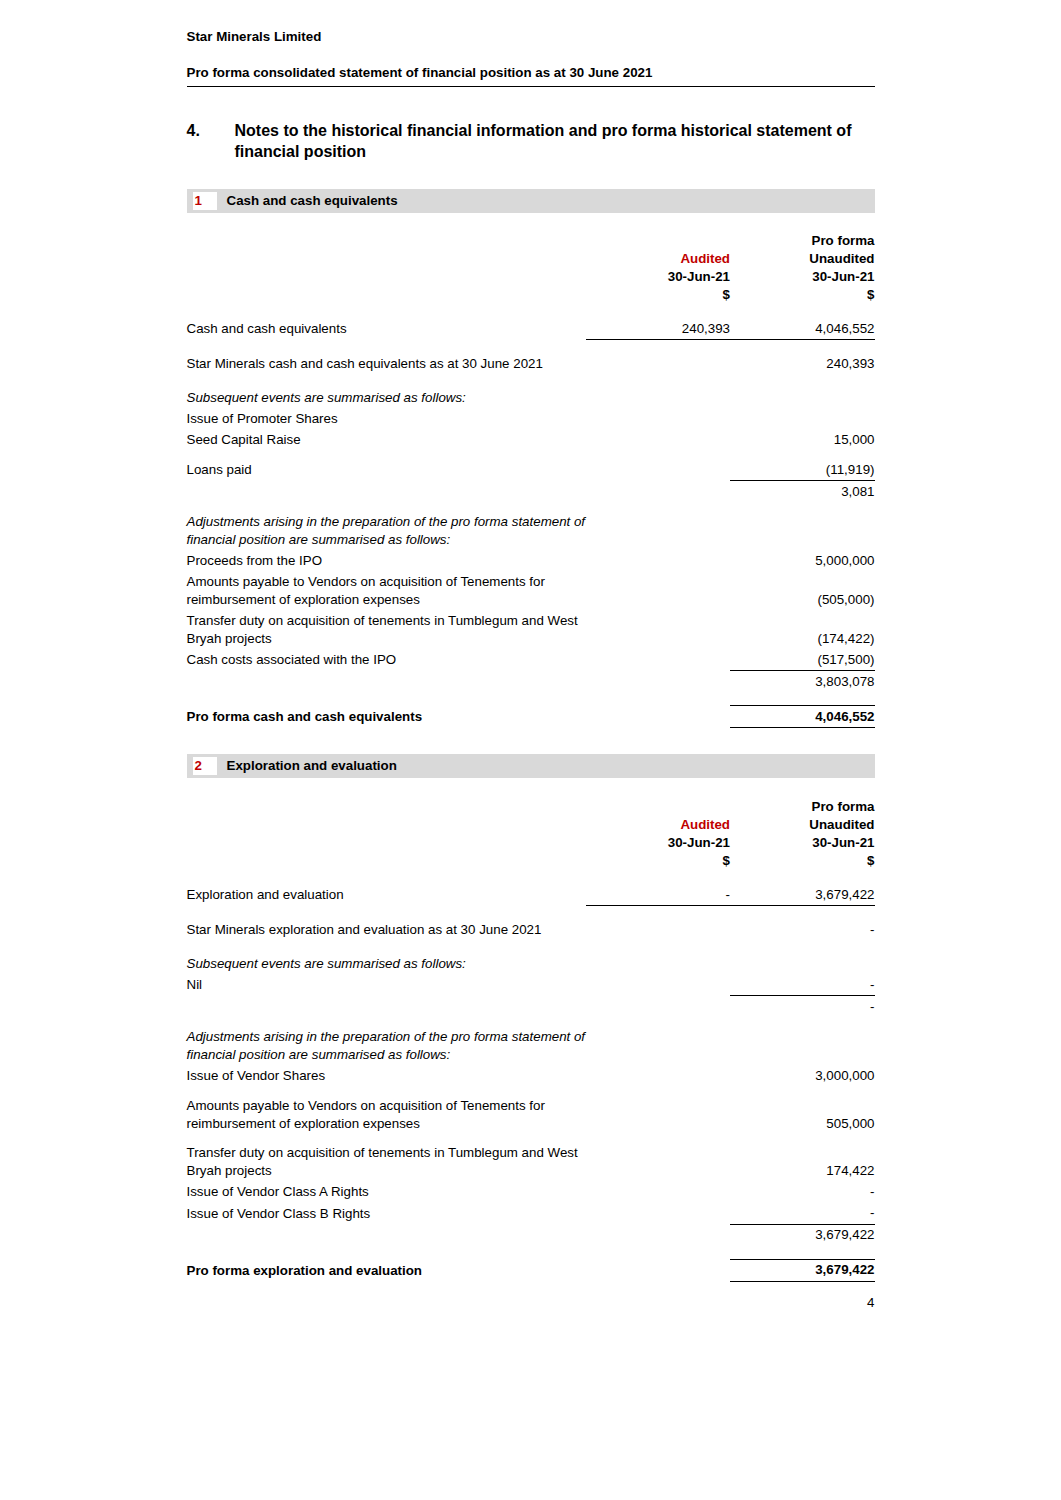Star Minerals Limited
Pro forma consolidated statement of financial position as at 30 June 2021
4. Notes to the historical financial information and pro forma historical statement of financial position
1 Cash and cash equivalents
| | Audited 30-Jun-21 $ | Pro forma Unaudited 30-Jun-21 $ |
| Cash and cash equivalents | 240,393 | 4,046,552 |
| Star Minerals cash and cash equivalents as at 30 June 2021 | | 240,393 |
| Subsequent events are summarised as follows: | | |
| Issue of Promoter Shares | | |
| Seed Capital Raise | | 15,000 |
| Loans paid | | (11,919) |
| | | 3,081 |
| Adjustments arising in the preparation of the pro forma statement of financial position are summarised as follows: | | |
| Proceeds from the IPO | | 5,000,000 |
| Amounts payable to Vendors on acquisition of Tenements for reimbursement of exploration expenses | | (505,000) |
| Transfer duty on acquisition of tenements in Tumblegum and West Bryah projects | | (174,422) |
| Cash costs associated with the IPO | | (517,500) |
| | | 3,803,078 |
| Pro forma cash and cash equivalents | | 4,046,552 |
2 Exploration and evaluation
| | Audited 30-Jun-21 $ | Pro forma Unaudited 30-Jun-21 $ |
| Exploration and evaluation | - | 3,679,422 |
| Star Minerals exploration and evaluation as at 30 June 2021 | | - |
| Subsequent events are summarised as follows: | | |
| Nil | | - |
| | | - |
| Adjustments arising in the preparation of the pro forma statement of financial position are summarised as follows: | | |
| Issue of Vendor Shares | | 3,000,000 |
| Amounts payable to Vendors on acquisition of Tenements for reimbursement of exploration expenses | | 505,000 |
| Transfer duty on acquisition of tenements in Tumblegum and West Bryah projects | | 174,422 |
| Issue of Vendor Class A Rights | | - |
| Issue of Vendor Class B Rights | | - |
| | | 3,679,422 |
| Pro forma exploration and evaluation | | 3,679,422 |
4